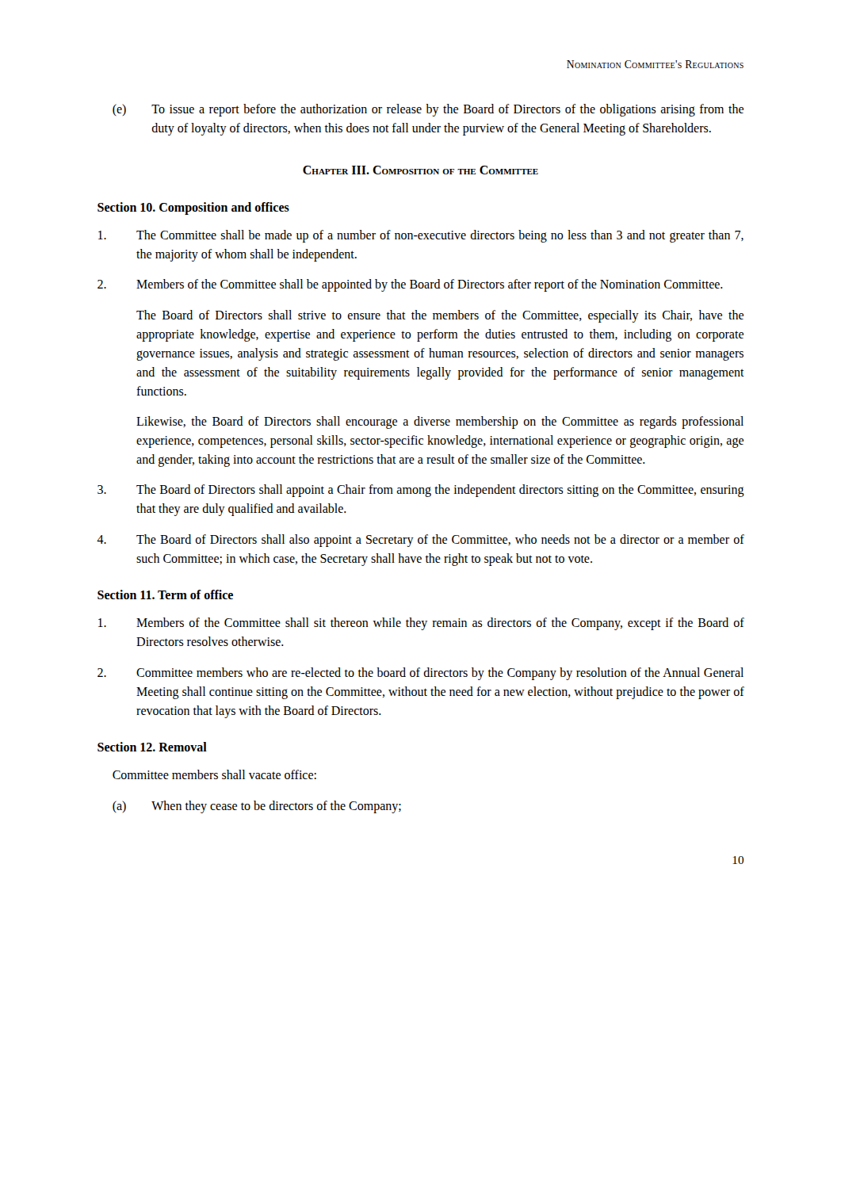Nomination Committee's Regulations
(e)
To issue a report before the authorization or release by the Board of Directors of the obligations arising from the duty of loyalty of directors, when this does not fall under the purview of the General Meeting of Shareholders.
Chapter III. Composition of the Committee
Section 10. Composition and offices
1.
The Committee shall be made up of a number of non-executive directors being no less than 3 and not greater than 7, the majority of whom shall be independent.
2.
Members of the Committee shall be appointed by the Board of Directors after report of the Nomination Committee.
The Board of Directors shall strive to ensure that the members of the Committee, especially its Chair, have the appropriate knowledge, expertise and experience to perform the duties entrusted to them, including on corporate governance issues, analysis and strategic assessment of human resources, selection of directors and senior managers and the assessment of the suitability requirements legally provided for the performance of senior management functions.
Likewise, the Board of Directors shall encourage a diverse membership on the Committee as regards professional experience, competences, personal skills, sector-specific knowledge, international experience or geographic origin, age and gender, taking into account the restrictions that are a result of the smaller size of the Committee.
3.
The Board of Directors shall appoint a Chair from among the independent directors sitting on the Committee, ensuring that they are duly qualified and available.
4.
The Board of Directors shall also appoint a Secretary of the Committee, who needs not be a director or a member of such Committee; in which case, the Secretary shall have the right to speak but not to vote.
Section 11. Term of office
1.
Members of the Committee shall sit thereon while they remain as directors of the Company, except if the Board of Directors resolves otherwise.
2.
Committee members who are re-elected to the board of directors by the Company by resolution of the Annual General Meeting shall continue sitting on the Committee, without the need for a new election, without prejudice to the power of revocation that lays with the Board of Directors.
Section 12. Removal
Committee members shall vacate office:
(a)
When they cease to be directors of the Company;
10